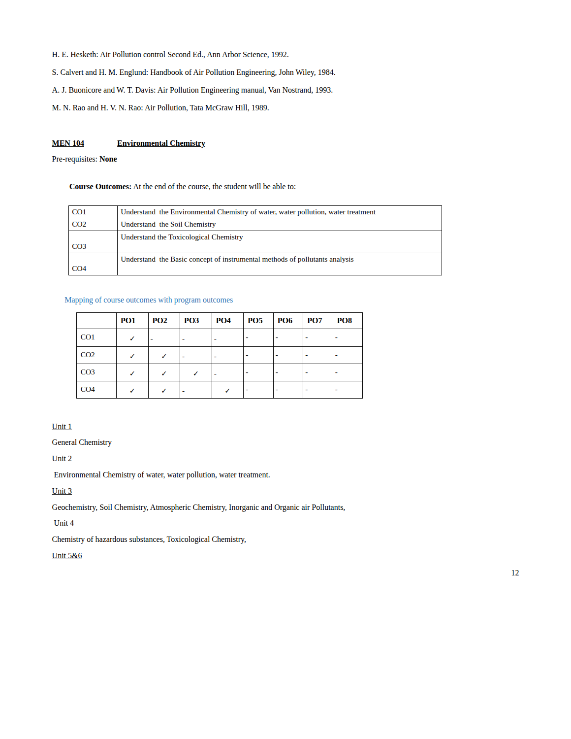H. E. Hesketh: Air Pollution control Second Ed., Ann Arbor Science, 1992.
S. Calvert and H. M. Englund: Handbook of Air Pollution Engineering, John Wiley, 1984.
A. J. Buonicore and W. T. Davis: Air Pollution Engineering manual, Van Nostrand, 1993.
M. N. Rao and H. V. N. Rao: Air Pollution, Tata McGraw Hill, 1989.
MEN 104 Environmental Chemistry
Pre-requisites: None
Course Outcomes: At the end of the course, the student will be able to:
| CO1 | Understand the Environmental Chemistry of water, water pollution, water treatment |
| CO2 | Understand the Soil Chemistry |
| CO3 | Understand the Toxicological Chemistry |
| CO4 | Understand the Basic concept of instrumental methods of pollutants analysis |
Mapping of course outcomes with program outcomes
| | PO1 | PO2 | PO3 | PO4 | PO5 | PO6 | PO7 | PO8 |
| CO1 | ✓ | - | - | - | - | - | - | - |
| CO2 | ✓ | ✓ | - | - | - | - | - | - |
| CO3 | ✓ | ✓ | ✓ | - | - | - | - | - |
| CO4 | ✓ | ✓ | - | ✓ | - | - | - | - |
Unit 1
General Chemistry
Unit 2
Environmental Chemistry of water, water pollution, water treatment.
Unit 3
Geochemistry, Soil Chemistry, Atmospheric Chemistry, Inorganic and Organic air Pollutants,
Unit 4
Chemistry of hazardous substances, Toxicological Chemistry,
Unit 5&6
12